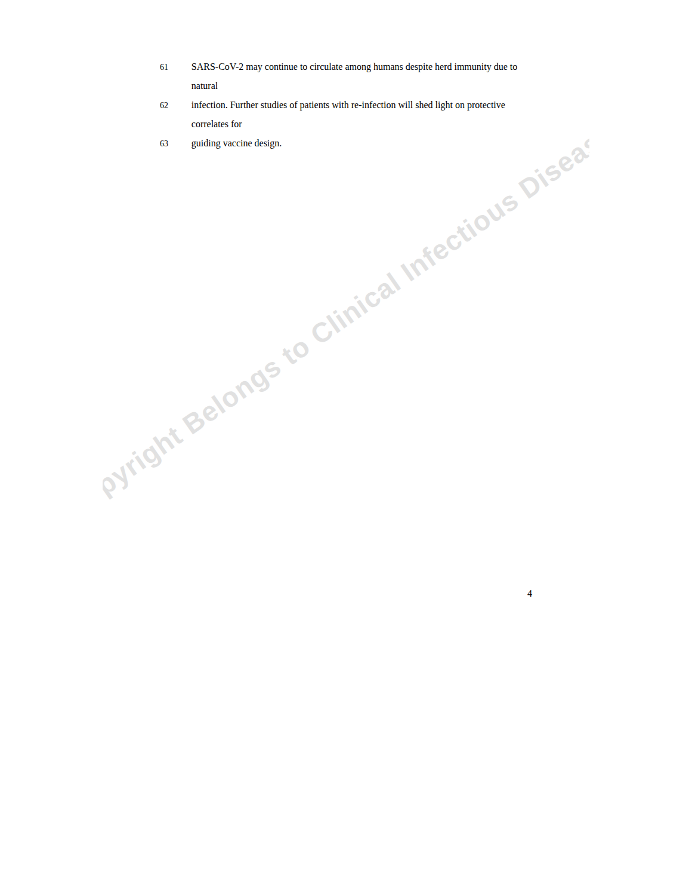Copyright Belongs to Clinical Infectious Diseases
61 SARS-CoV-2 may continue to circulate among humans despite herd immunity due to natural
62 infection. Further studies of patients with re-infection will shed light on protective correlates for
63 guiding vaccine design.
4